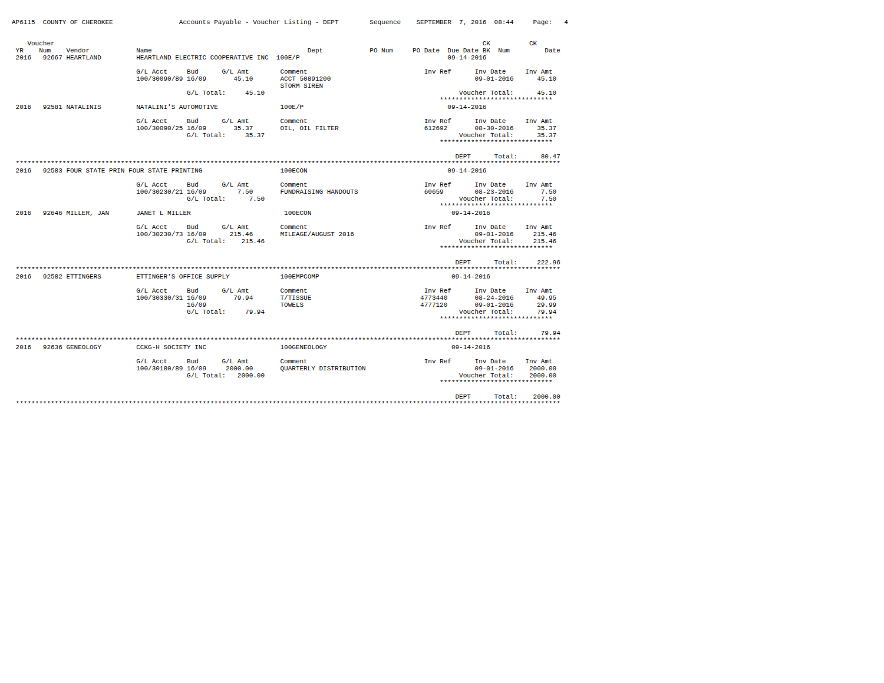AP6115  COUNTY OF CHEROKEE                 Accounts Payable - Voucher Listing - DEPT        Sequence    SEPTEMBER  7, 2016  08:44     Page:   4


    Voucher                                                                                                              CK          CK
 YR    Num    Vendor            Name                                        Dept            PO Num     PO Date  Due Date BK  Num         Date
 2016   92667 HEARTLAND         HEARTLAND ELECTRIC COOPERATIVE INC  100E/P                                      09-14-2016

                                G/L Acct     Bud      G/L Amt        Comment                              Inv Ref      Inv Date     Inv Amt
                                100/30090/89 16/09       45.10       ACCT 50891200                                     09-01-2016      45.10
                                                                     STORM SIREN
                                             G/L Total:     45.10                                                  Voucher Total:      45.10
                                                                                                              *****************************
 2016   92581 NATALINIS         NATALINI'S AUTOMOTIVE                100E/P                                     09-14-2016

                                G/L Acct     Bud      G/L Amt        Comment                              Inv Ref      Inv Date     Inv Amt
                                100/30090/25 16/09       35.37       OIL, OIL FILTER                      612692       08-30-2016      35.37
                                             G/L Total:     35.37                                                  Voucher Total:      35.37
                                                                                                              *****************************

                                                                                                                  DEPT      Total:      80.47
 ********************************************************************************************************************************************
 2016   92583 FOUR STATE PRIN FOUR STATE PRINTING                    100ECON                                    09-14-2016

                                G/L Acct     Bud      G/L Amt        Comment                              Inv Ref      Inv Date     Inv Amt
                                100/30230/21 16/09        7.50       FUNDRAISING HANDOUTS                 60659        08-23-2016       7.50
                                             G/L Total:      7.50                                                  Voucher Total:       7.50
                                                                                                              *****************************
 2016   92646 MILLER, JAN       JANET L MILLER                        100ECON                                    09-14-2016

                                G/L Acct     Bud      G/L Amt        Comment                              Inv Ref      Inv Date     Inv Amt
                                100/30230/73 16/09      215.46       MILEAGE/AUGUST 2016                               09-01-2016     215.46
                                             G/L Total:    215.46                                                  Voucher Total:     215.46
                                                                                                              *****************************

                                                                                                                  DEPT      Total:     222.96
 ********************************************************************************************************************************************
 2016   92582 ETTINGERS         ETTINGER'S OFFICE SUPPLY             100EMPCOMP                                  09-14-2016

                                G/L Acct     Bud      G/L Amt        Comment                              Inv Ref      Inv Date     Inv Amt
                                100/30330/31 16/09       79.94       T/TISSUE                            4773440       08-24-2016      49.95
                                             16/09                   TOWELS                              4777120       09-01-2016      29.99
                                             G/L Total:     79.94                                                  Voucher Total:      79.94
                                                                                                              *****************************

                                                                                                                  DEPT      Total:      79.94
 ********************************************************************************************************************************************
 2016   92636 GENEOLOGY         CCKG-H SOCIETY INC                   100GENEOLOGY                                09-14-2016

                                G/L Acct     Bud      G/L Amt        Comment                              Inv Ref      Inv Date     Inv Amt
                                100/30180/89 16/09     2000.00       QUARTERLY DISTRIBUTION                            09-01-2016    2000.00
                                             G/L Total:   2000.00                                                  Voucher Total:    2000.00
                                                                                                              *****************************

                                                                                                                  DEPT      Total:    2000.00
 ********************************************************************************************************************************************